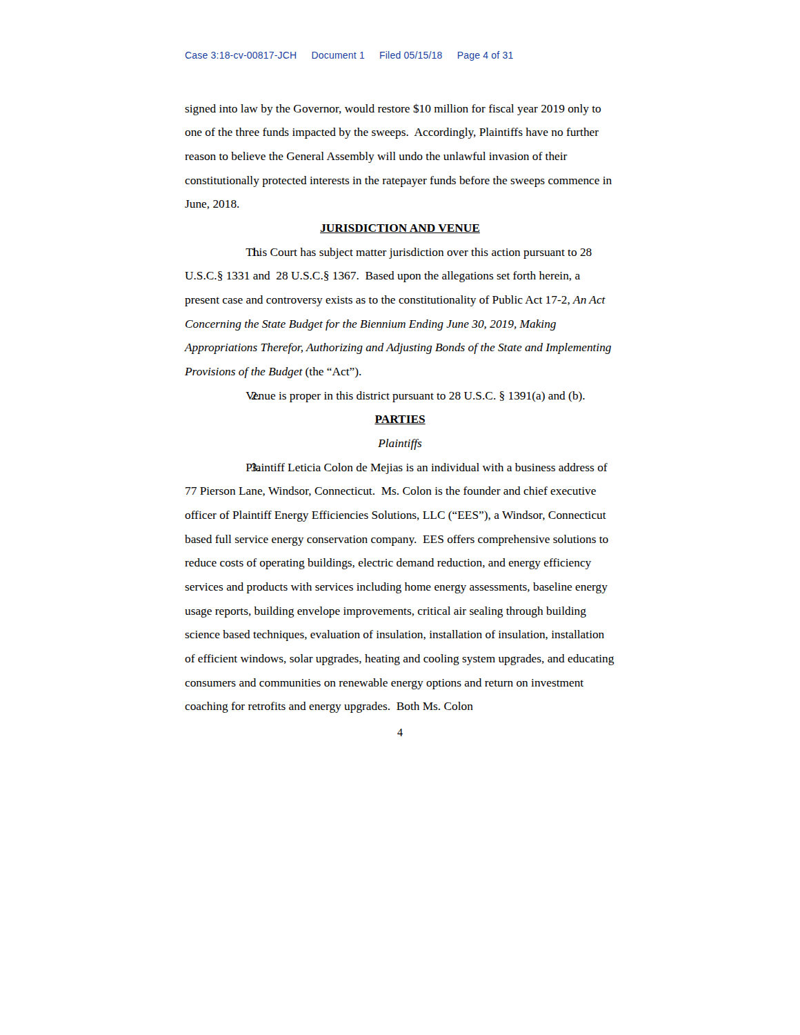Case 3:18-cv-00817-JCH Document 1 Filed 05/15/18 Page 4 of 31
signed into law by the Governor, would restore $10 million for fiscal year 2019 only to one of the three funds impacted by the sweeps. Accordingly, Plaintiffs have no further reason to believe the General Assembly will undo the unlawful invasion of their constitutionally protected interests in the ratepayer funds before the sweeps commence in June, 2018.
JURISDICTION AND VENUE
1. This Court has subject matter jurisdiction over this action pursuant to 28 U.S.C.§ 1331 and 28 U.S.C.§ 1367. Based upon the allegations set forth herein, a present case and controversy exists as to the constitutionality of Public Act 17-2, An Act Concerning the State Budget for the Biennium Ending June 30, 2019, Making Appropriations Therefor, Authorizing and Adjusting Bonds of the State and Implementing Provisions of the Budget (the “Act”).
2. Venue is proper in this district pursuant to 28 U.S.C. § 1391(a) and (b).
PARTIES
Plaintiffs
3. Plaintiff Leticia Colon de Mejias is an individual with a business address of 77 Pierson Lane, Windsor, Connecticut. Ms. Colon is the founder and chief executive officer of Plaintiff Energy Efficiencies Solutions, LLC (“EES”), a Windsor, Connecticut based full service energy conservation company. EES offers comprehensive solutions to reduce costs of operating buildings, electric demand reduction, and energy efficiency services and products with services including home energy assessments, baseline energy usage reports, building envelope improvements, critical air sealing through building science based techniques, evaluation of insulation, installation of insulation, installation of efficient windows, solar upgrades, heating and cooling system upgrades, and educating consumers and communities on renewable energy options and return on investment coaching for retrofits and energy upgrades. Both Ms. Colon
4